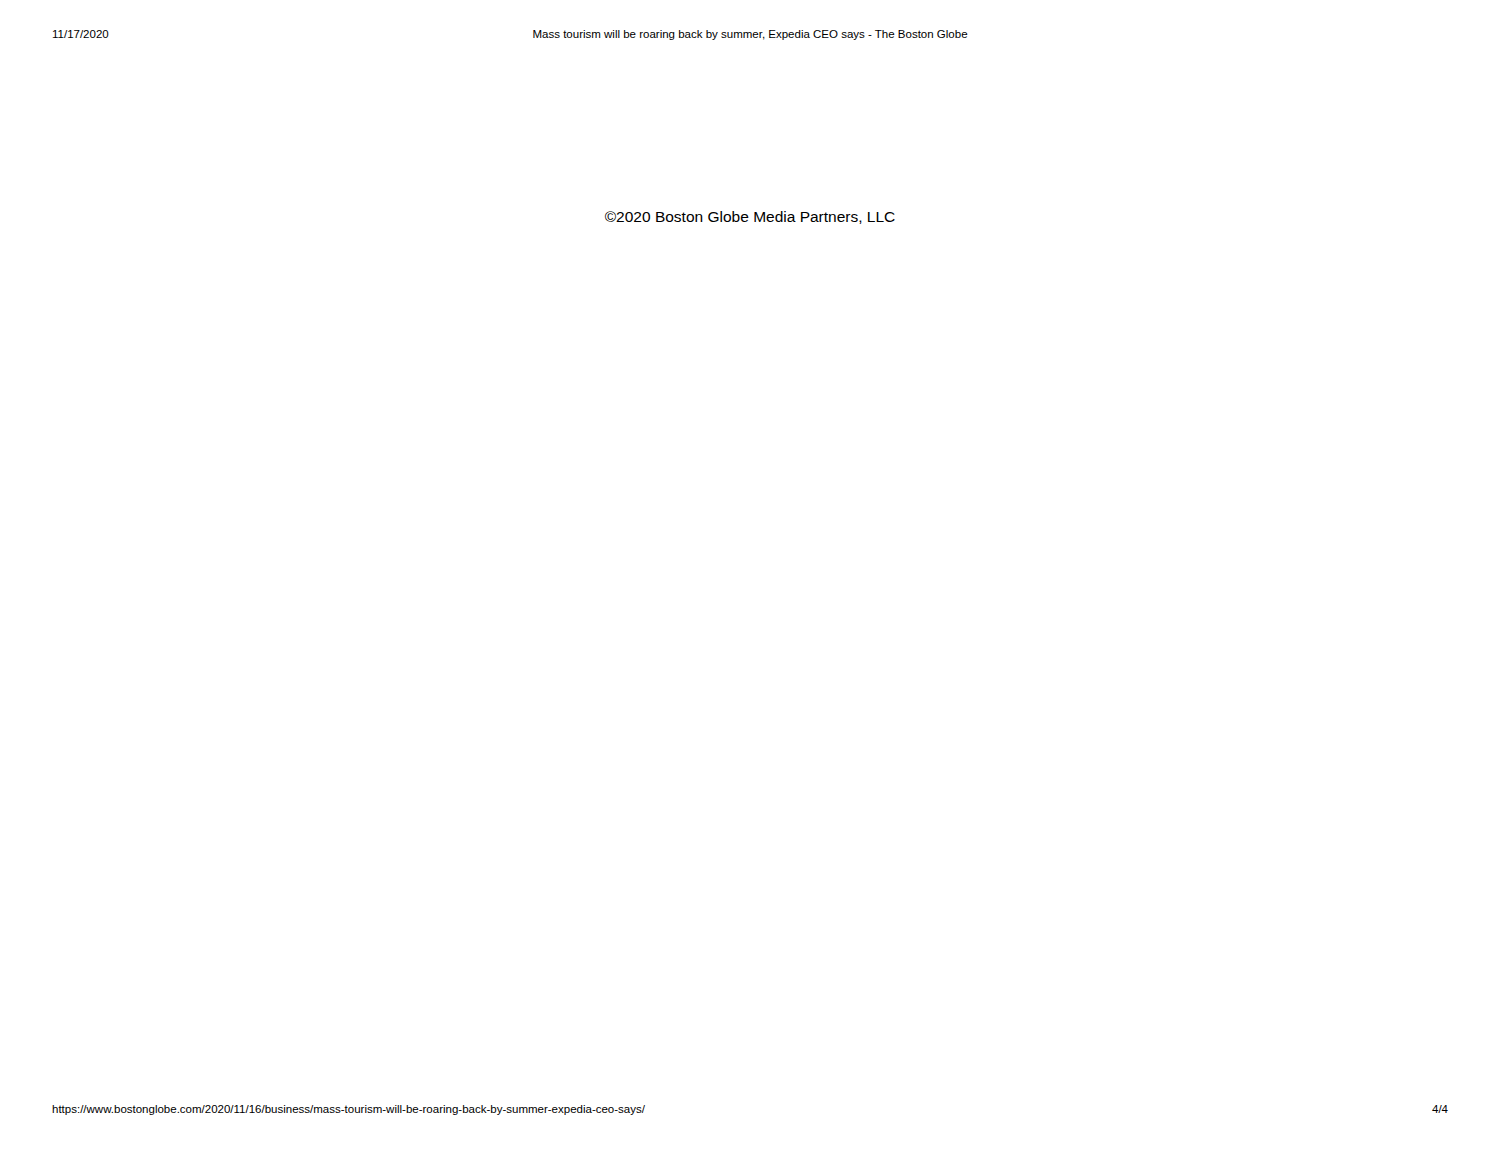11/17/2020 Mass tourism will be roaring back by summer, Expedia CEO says - The Boston Globe
©2020 Boston Globe Media Partners, LLC
https://www.bostonglobe.com/2020/11/16/business/mass-tourism-will-be-roaring-back-by-summer-expedia-ceo-says/ 4/4